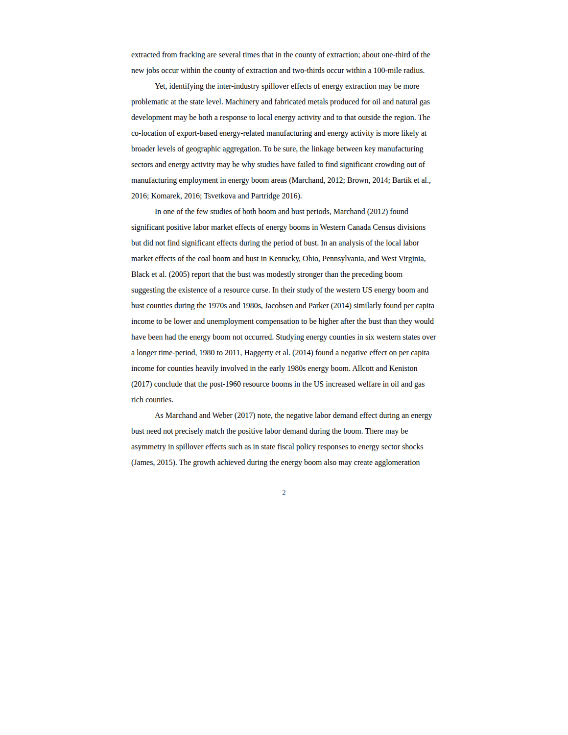extracted from fracking are several times that in the county of extraction; about one-third of the new jobs occur within the county of extraction and two-thirds occur within a 100-mile radius.
Yet, identifying the inter-industry spillover effects of energy extraction may be more problematic at the state level. Machinery and fabricated metals produced for oil and natural gas development may be both a response to local energy activity and to that outside the region. The co-location of export-based energy-related manufacturing and energy activity is more likely at broader levels of geographic aggregation. To be sure, the linkage between key manufacturing sectors and energy activity may be why studies have failed to find significant crowding out of manufacturing employment in energy boom areas (Marchand, 2012; Brown, 2014; Bartik et al., 2016; Komarek, 2016; Tsvetkova and Partridge 2016).
In one of the few studies of both boom and bust periods, Marchand (2012) found significant positive labor market effects of energy booms in Western Canada Census divisions but did not find significant effects during the period of bust. In an analysis of the local labor market effects of the coal boom and bust in Kentucky, Ohio, Pennsylvania, and West Virginia, Black et al. (2005) report that the bust was modestly stronger than the preceding boom suggesting the existence of a resource curse. In their study of the western US energy boom and bust counties during the 1970s and 1980s, Jacobsen and Parker (2014) similarly found per capita income to be lower and unemployment compensation to be higher after the bust than they would have been had the energy boom not occurred. Studying energy counties in six western states over a longer time-period, 1980 to 2011, Haggerty et al. (2014) found a negative effect on per capita income for counties heavily involved in the early 1980s energy boom. Allcott and Keniston (2017) conclude that the post-1960 resource booms in the US increased welfare in oil and gas rich counties.
As Marchand and Weber (2017) note, the negative labor demand effect during an energy bust need not precisely match the positive labor demand during the boom. There may be asymmetry in spillover effects such as in state fiscal policy responses to energy sector shocks (James, 2015). The growth achieved during the energy boom also may create agglomeration
2